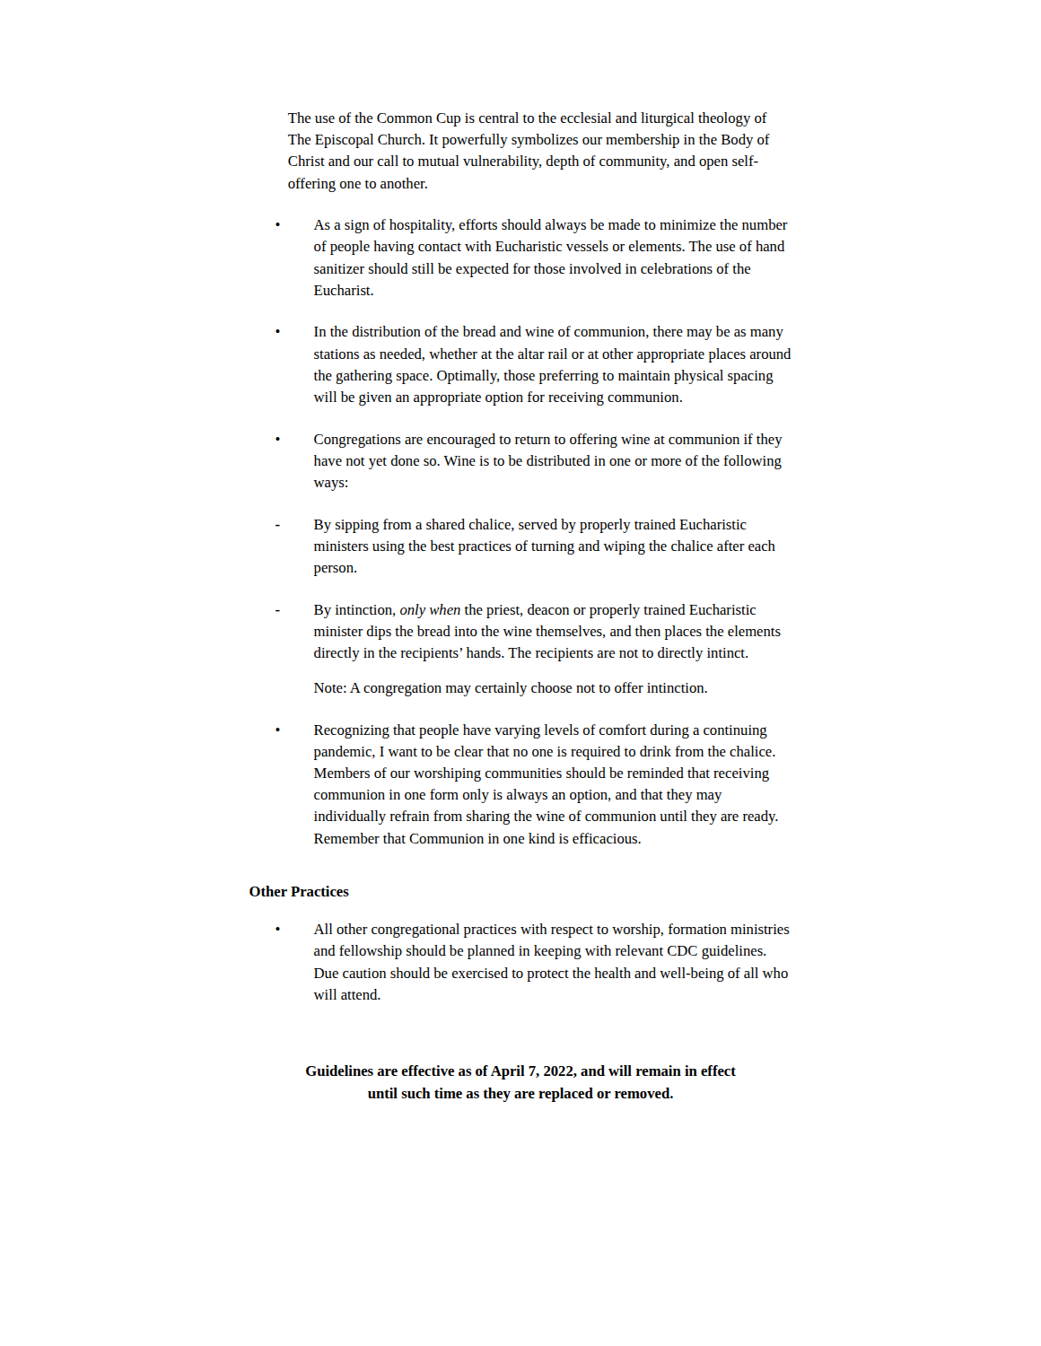The use of the Common Cup is central to the ecclesial and liturgical theology of The Episcopal Church. It powerfully symbolizes our membership in the Body of Christ and our call to mutual vulnerability, depth of community, and open self-offering one to another.
As a sign of hospitality, efforts should always be made to minimize the number of people having contact with Eucharistic vessels or elements. The use of hand sanitizer should still be expected for those involved in celebrations of the Eucharist.
In the distribution of the bread and wine of communion, there may be as many stations as needed, whether at the altar rail or at other appropriate places around the gathering space. Optimally, those preferring to maintain physical spacing will be given an appropriate option for receiving communion.
Congregations are encouraged to return to offering wine at communion if they have not yet done so. Wine is to be distributed in one or more of the following ways:
By sipping from a shared chalice, served by properly trained Eucharistic ministers using the best practices of turning and wiping the chalice after each person.
By intinction, only when the priest, deacon or properly trained Eucharistic minister dips the bread into the wine themselves, and then places the elements directly in the recipients’ hands. The recipients are not to directly intinct.
Note: A congregation may certainly choose not to offer intinction.
Recognizing that people have varying levels of comfort during a continuing pandemic, I want to be clear that no one is required to drink from the chalice. Members of our worshiping communities should be reminded that receiving communion in one form only is always an option, and that they may individually refrain from sharing the wine of communion until they are ready. Remember that Communion in one kind is efficacious.
Other Practices
All other congregational practices with respect to worship, formation ministries and fellowship should be planned in keeping with relevant CDC guidelines. Due caution should be exercised to protect the health and well-being of all who will attend.
Guidelines are effective as of April 7, 2022, and will remain in effect until such time as they are replaced or removed.